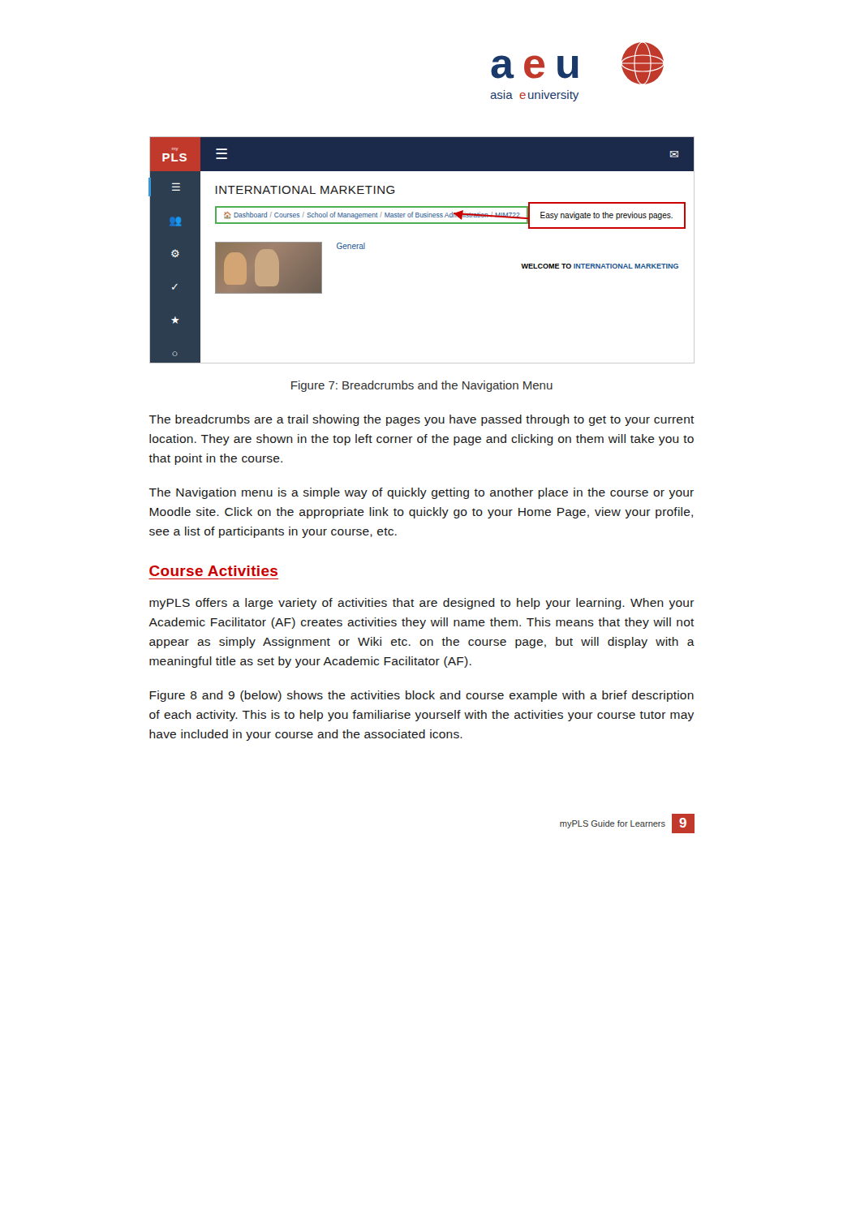a e u asia e university
my PLS
☰ ✉
☰
👥
⚙
✓
★
○
INTERNATIONAL MARKETING
🏠 Dashboard/Courses/School of Management/Master of Business Administration/MIM722
Easy navigate to the previous pages.
General
WELCOME TO INTERNATIONAL MARKETING
Figure 7: Breadcrumbs and the Navigation Menu
The breadcrumbs are a trail showing the pages you have passed through to get to your current location. They are shown in the top left corner of the page and clicking on them will take you to that point in the course.
The Navigation menu is a simple way of quickly getting to another place in the course or your Moodle site. Click on the appropriate link to quickly go to your Home Page, view your profile, see a list of participants in your course, etc.
Course Activities
myPLS offers a large variety of activities that are designed to help your learning. When your Academic Facilitator (AF) creates activities they will name them. This means that they will not appear as simply Assignment or Wiki etc. on the course page, but will display with a meaningful title as set by your Academic Facilitator (AF).
Figure 8 and 9 (below) shows the activities block and course example with a brief description of each activity. This is to help you familiarise yourself with the activities your course tutor may have included in your course and the associated icons.
myPLS Guide for Learners 9